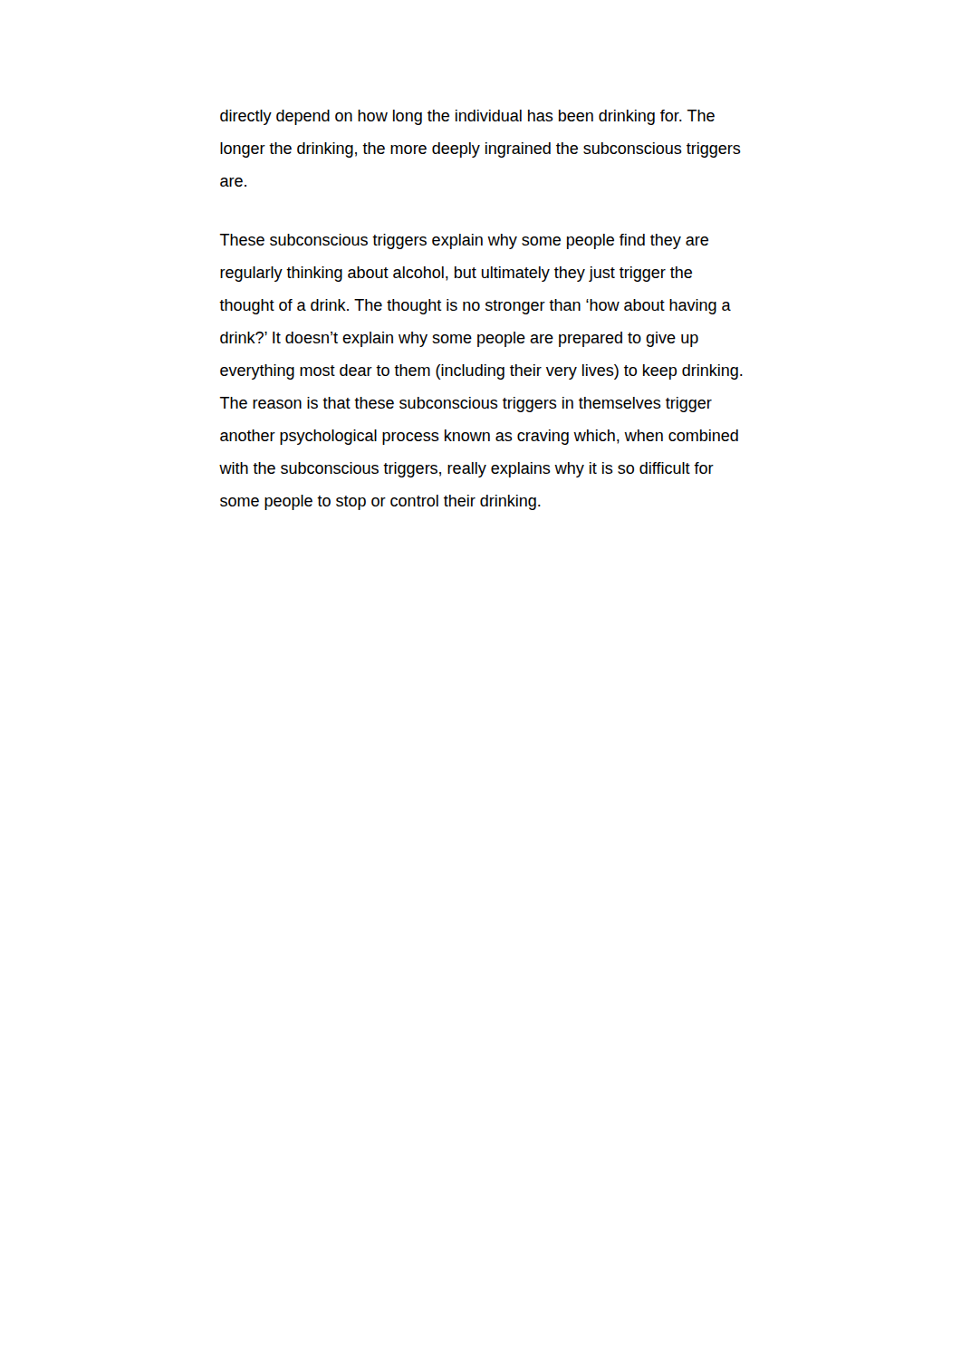directly depend on how long the individual has been drinking for. The longer the drinking, the more deeply ingrained the subconscious triggers are.
These subconscious triggers explain why some people find they are regularly thinking about alcohol, but ultimately they just trigger the thought of a drink. The thought is no stronger than ‘how about having a drink?’ It doesn’t explain why some people are prepared to give up everything most dear to them (including their very lives) to keep drinking. The reason is that these subconscious triggers in themselves trigger another psychological process known as craving which, when combined with the subconscious triggers, really explains why it is so difficult for some people to stop or control their drinking.